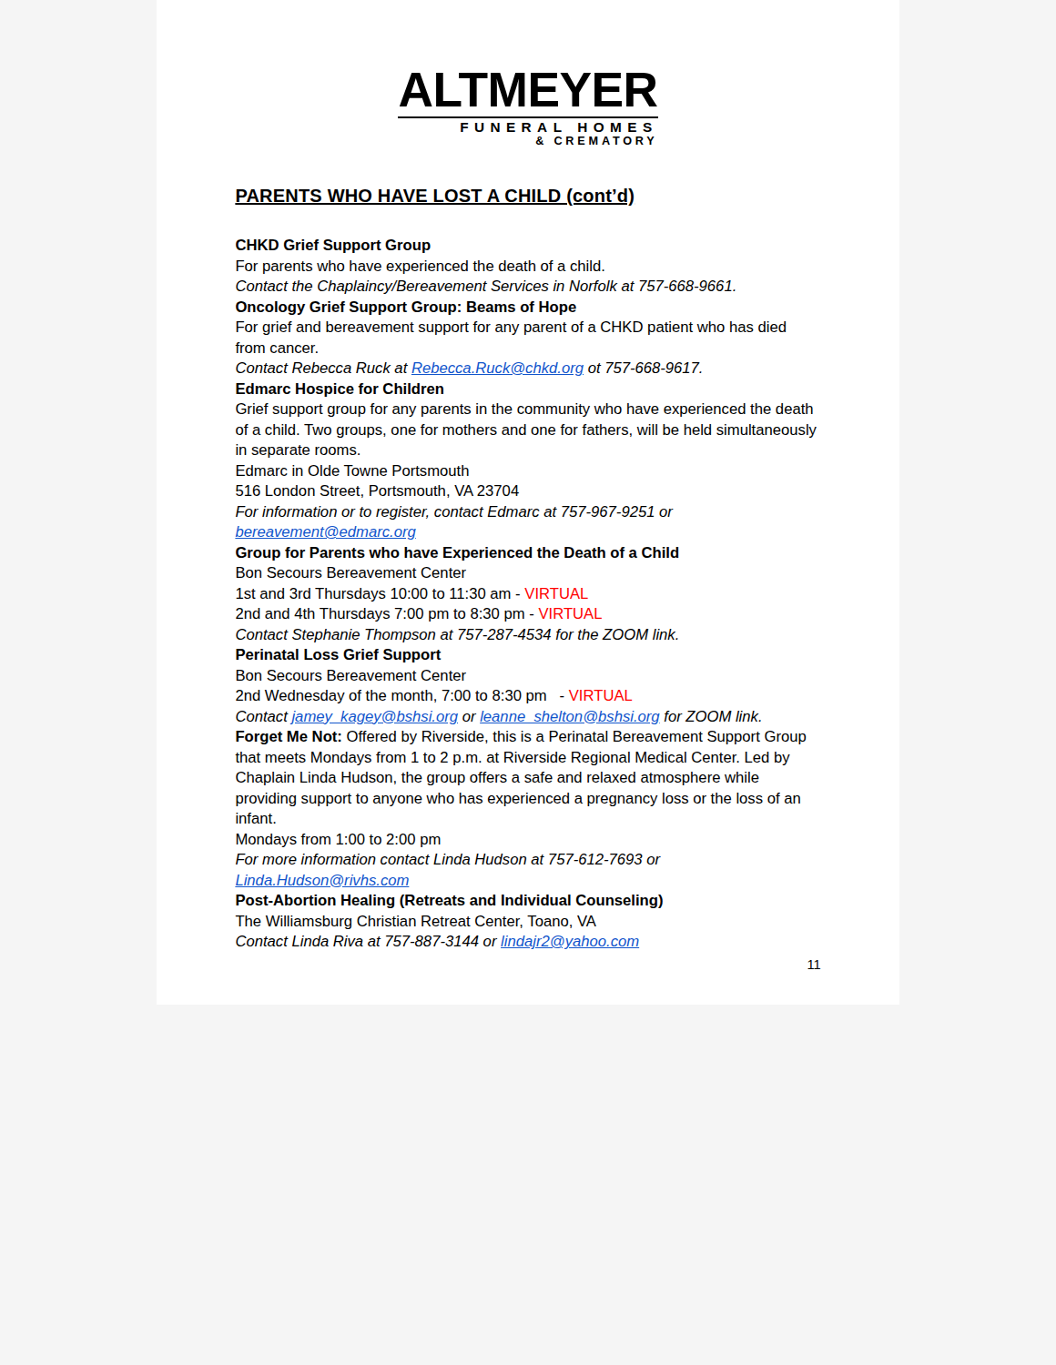ALTMEYER FUNERAL HOMES & CREMATORY
PARENTS WHO HAVE LOST A CHILD (cont’d)
CHKD Grief Support Group
For parents who have experienced the death of a child.
Contact the Chaplaincy/Bereavement Services in Norfolk at 757-668-9661.
Oncology Grief Support Group: Beams of Hope
For grief and bereavement support for any parent of a CHKD patient who has died from cancer.
Contact Rebecca Ruck at Rebecca.Ruck@chkd.org ot 757-668-9617.
Edmarc Hospice for Children
Grief support group for any parents in the community who have experienced the death of a child. Two groups, one for mothers and one for fathers, will be held simultaneously in separate rooms.
Edmarc in Olde Towne Portsmouth
516 London Street, Portsmouth, VA 23704
For information or to register, contact Edmarc at 757-967-9251 or bereavement@edmarc.org
Group for Parents who have Experienced the Death of a Child
Bon Secours Bereavement Center
1st and 3rd Thursdays 10:00 to 11:30 am - VIRTUAL
2nd and 4th Thursdays 7:00 pm to 8:30 pm - VIRTUAL
Contact Stephanie Thompson at 757-287-4534 for the ZOOM link.
Perinatal Loss Grief Support
Bon Secours Bereavement Center
2nd Wednesday of the month, 7:00 to 8:30 pm - VIRTUAL
Contact jamey_kagey@bshsi.org or leanne_shelton@bshsi.org for ZOOM link.
Forget Me Not: Offered by Riverside, this is a Perinatal Bereavement Support Group that meets Mondays from 1 to 2 p.m. at Riverside Regional Medical Center. Led by Chaplain Linda Hudson, the group offers a safe and relaxed atmosphere while providing support to anyone who has experienced a pregnancy loss or the loss of an infant.
Mondays from 1:00 to 2:00 pm
For more information contact Linda Hudson at 757-612-7693 or Linda.Hudson@rivhs.com
Post-Abortion Healing (Retreats and Individual Counseling)
The Williamsburg Christian Retreat Center, Toano, VA
Contact Linda Riva at 757-887-3144 or lindajr2@yahoo.com
11